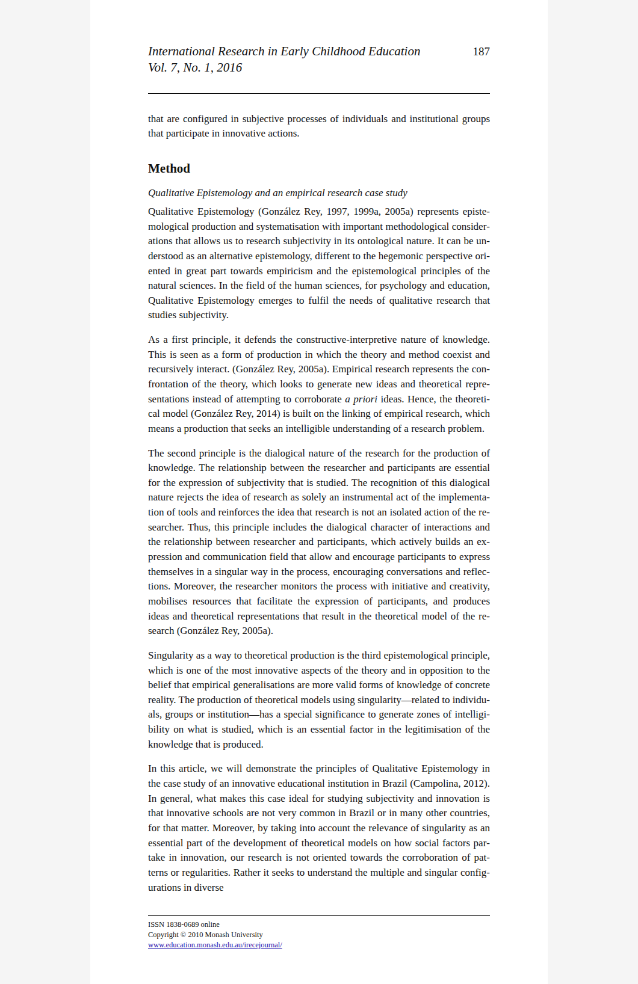187
International Research in Early Childhood Education
Vol. 7, No. 1, 2016
that are configured in subjective processes of individuals and institutional groups that participate in innovative actions.
Method
Qualitative Epistemology and an empirical research case study
Qualitative Epistemology (González Rey, 1997, 1999a, 2005a) represents epistemological production and systematisation with important methodological considerations that allows us to research subjectivity in its ontological nature. It can be understood as an alternative epistemology, different to the hegemonic perspective oriented in great part towards empiricism and the epistemological principles of the natural sciences. In the field of the human sciences, for psychology and education, Qualitative Epistemology emerges to fulfil the needs of qualitative research that studies subjectivity.
As a first principle, it defends the constructive-interpretive nature of knowledge. This is seen as a form of production in which the theory and method coexist and recursively interact. (González Rey, 2005a). Empirical research represents the confrontation of the theory, which looks to generate new ideas and theoretical representations instead of attempting to corroborate a priori ideas. Hence, the theoretical model (González Rey, 2014) is built on the linking of empirical research, which means a production that seeks an intelligible understanding of a research problem.
The second principle is the dialogical nature of the research for the production of knowledge. The relationship between the researcher and participants are essential for the expression of subjectivity that is studied. The recognition of this dialogical nature rejects the idea of research as solely an instrumental act of the implementation of tools and reinforces the idea that research is not an isolated action of the researcher. Thus, this principle includes the dialogical character of interactions and the relationship between researcher and participants, which actively builds an expression and communication field that allow and encourage participants to express themselves in a singular way in the process, encouraging conversations and reflections. Moreover, the researcher monitors the process with initiative and creativity, mobilises resources that facilitate the expression of participants, and produces ideas and theoretical representations that result in the theoretical model of the research (González Rey, 2005a).
Singularity as a way to theoretical production is the third epistemological principle, which is one of the most innovative aspects of the theory and in opposition to the belief that empirical generalisations are more valid forms of knowledge of concrete reality. The production of theoretical models using singularity—related to individuals, groups or institution—has a special significance to generate zones of intelligibility on what is studied, which is an essential factor in the legitimisation of the knowledge that is produced.
In this article, we will demonstrate the principles of Qualitative Epistemology in the case study of an innovative educational institution in Brazil (Campolina, 2012). In general, what makes this case ideal for studying subjectivity and innovation is that innovative schools are not very common in Brazil or in many other countries, for that matter. Moreover, by taking into account the relevance of singularity as an essential part of the development of theoretical models on how social factors partake in innovation, our research is not oriented towards the corroboration of patterns or regularities. Rather it seeks to understand the multiple and singular configurations in diverse
ISSN 1838-0689 online
Copyright © 2010 Monash University
www.education.monash.edu.au/irecejournal/